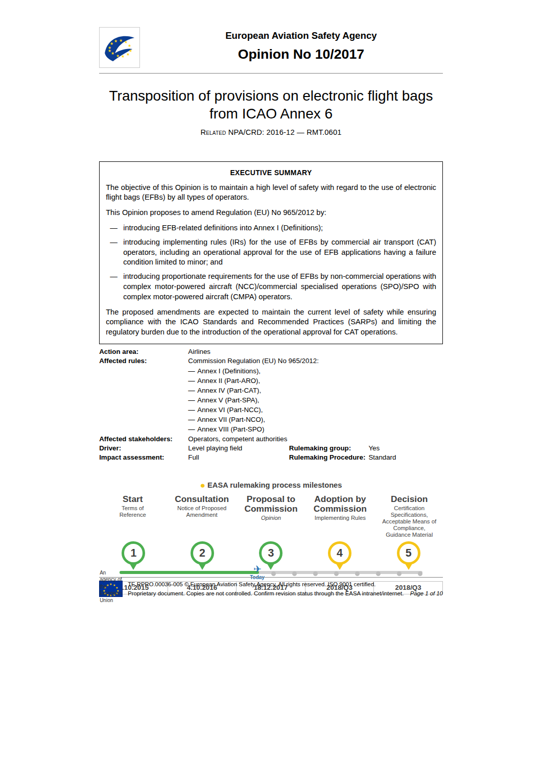★ ★ ★ ★ ★ ★ ★ ★ ★ ★ ★ ★
European Aviation Safety Agency
Opinion No 10/2017
Transposition of provisions on electronic flight bags
from ICAO Annex 6
Related NPA/CRD: 2016-12 — RMT.0601
EXECUTIVE SUMMARY
The objective of this Opinion is to maintain a high level of safety with regard to the use of electronic flight bags (EFBs) by all types of operators.
This Opinion proposes to amend Regulation (EU) No 965/2012 by:
introducing EFB-related definitions into Annex I (Definitions);
introducing implementing rules (IRs) for the use of EFBs by commercial air transport (CAT) operators, including an operational approval for the use of EFB applications having a failure condition limited to minor; and
introducing proportionate requirements for the use of EFBs by non-commercial operations with complex motor-powered aircraft (NCC)/commercial specialised operations (SPO)/SPO with complex motor-powered aircraft (CMPA) operators.
The proposed amendments are expected to maintain the current level of safety while ensuring compliance with the ICAO Standards and Recommended Practices (SARPs) and limiting the regulatory burden due to the introduction of the operational approval for CAT operations.
| Action area: | Airlines |
| Affected rules: | Commission Regulation (EU) No 965/2012: Annex I (Definitions), Annex II (Part-ARO), Annex IV (Part-CAT), Annex V (Part-SPA), Annex VI (Part-NCC), Annex VII (Part-NCO), Annex VIII (Part-SPO) |
| Affected stakeholders: | Operators, competent authorities |
| Driver: | Level playing field | Rulemaking group: | Yes |
| Impact assessment: | Full | Rulemaking Procedure: | Standard |
●EASA rulemaking process milestones
Start
Terms of
Reference
Consultation
Notice of Proposed
Amendment
Proposal to
Commission
Opinion
Adoption by
Commission
Implementing Rules
Decision
Certification Specifications,
Acceptable Means of Compliance,
Guidance Material
1
2
3
4
5
✈
Today
5.10.2015
4.10.2016
18.12.2017
2018/Q3
2018/Q3
★ ★ ★ ★ ★ ★ ★ ★ ★ ★ ★ ★
An agency of the European Union
TE.RPRO.00036-005 © European Aviation Safety Agency. All rights reserved. ISO 9001 certified.
Proprietary document. Copies are not controlled. Confirm revision status through the EASA intranet/internet. Page 1 of 10